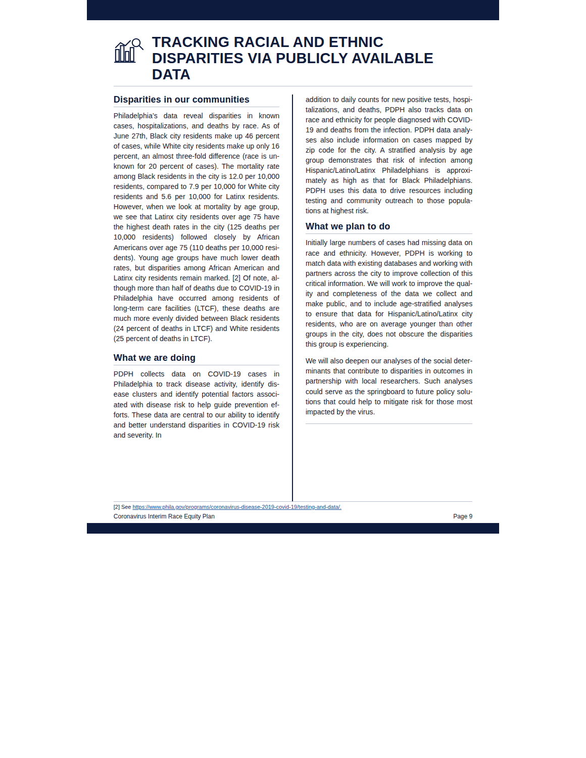Tracking Racial and Ethnic Disparities via Publicly Available Data
Disparities in our communities
Philadelphia’s data reveal disparities in known cases, hospitalizations, and deaths by race. As of June 27th, Black city residents make up 46 percent of cases, while White city residents make up only 16 percent, an almost three-fold difference (race is unknown for 20 percent of cases). The mortality rate among Black residents in the city is 12.0 per 10,000 residents, compared to 7.9 per 10,000 for White city residents and 5.6 per 10,000 for Latinx residents. However, when we look at mortality by age group, we see that Latinx city residents over age 75 have the highest death rates in the city (125 deaths per 10,000 residents) followed closely by African Americans over age 75 (110 deaths per 10,000 residents). Young age groups have much lower death rates, but disparities among African American and Latinx city residents remain marked. [2] Of note, although more than half of deaths due to COVID-19 in Philadelphia have occurred among residents of long-term care facilities (LTCF), these deaths are much more evenly divided between Black residents (24 percent of deaths in LTCF) and White residents (25 percent of deaths in LTCF).
What we are doing
PDPH collects data on COVID-19 cases in Philadelphia to track disease activity, identify disease clusters and identify potential factors associated with disease risk to help guide prevention efforts. These data are central to our ability to identify and better understand disparities in COVID-19 risk and severity. In
addition to daily counts for new positive tests, hospitalizations, and deaths, PDPH also tracks data on race and ethnicity for people diagnosed with COVID-19 and deaths from the infection. PDPH data analyses also include information on cases mapped by zip code for the city. A stratified analysis by age group demonstrates that risk of infection among Hispanic/Latino/Latinx Philadelphians is approximately as high as that for Black Philadelphians. PDPH uses this data to drive resources including testing and community outreach to those populations at highest risk.
What we plan to do
Initially large numbers of cases had missing data on race and ethnicity. However, PDPH is working to match data with existing databases and working with partners across the city to improve collection of this critical information. We will work to improve the quality and completeness of the data we collect and make public, and to include age-stratified analyses to ensure that data for Hispanic/Latino/Latinx city residents, who are on average younger than other groups in the city, does not obscure the disparities this group is experiencing.
We will also deepen our analyses of the social determinants that contribute to disparities in outcomes in partnership with local researchers. Such analyses could serve as the springboard to future policy solutions that could help to mitigate risk for those most impacted by the virus.
[2] See https://www.phila.gov/programs/coronavirus-disease-2019-covid-19/testing-and-data/.
Coronavirus Interim Race Equity Plan Page 9